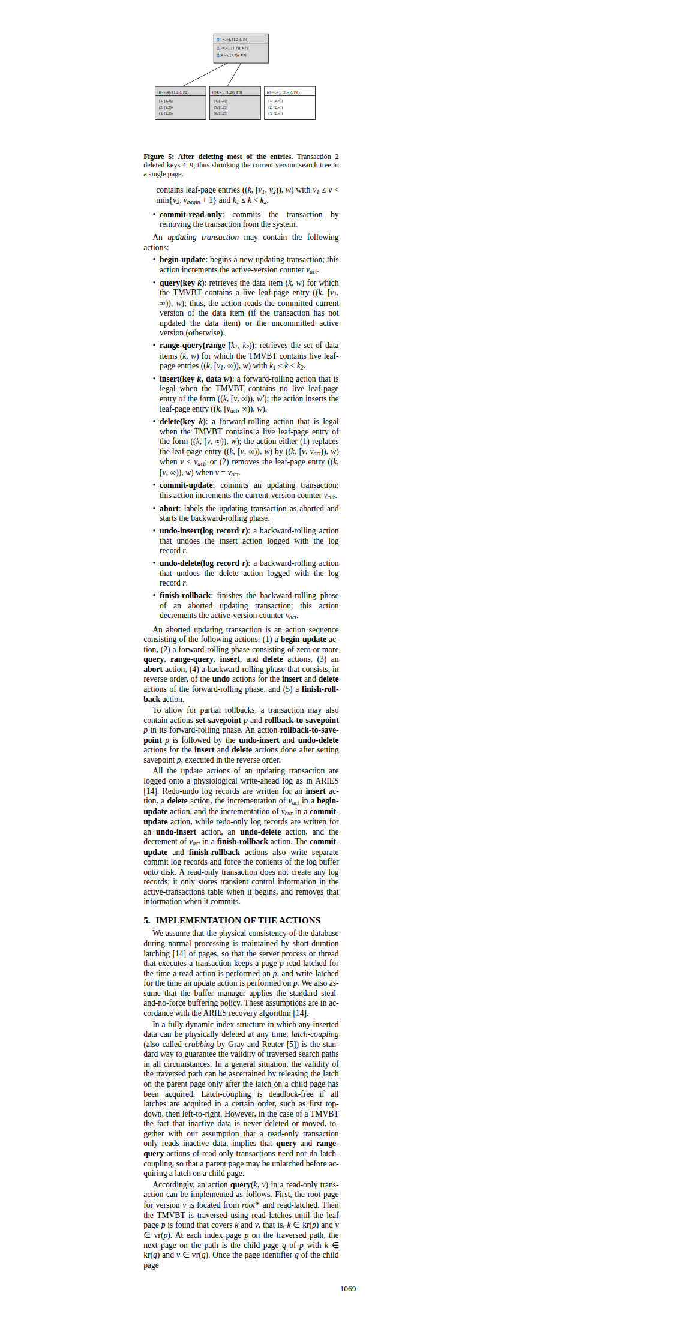(([-∞,∞), [1,2)), P4) (([-∞,4), [1,2)), P2) (([4,∞), [1,2)), P3) (([-∞,4), [1,2)), P2) (1, [1,2)) (2, [1,2)) (3, [1,2)) (([4,∞), [1,2)), P3) (4, [1,2)) (5, [1,2)) (6, [1,2)) (([-∞,∞), [2,∞)), P6) (1, [2,∞)) (2, [2,∞)) (3, [2,∞))
Figure 5: After deleting most of the entries. Transaction 2 deleted keys 4–9, thus shrinking the current version search tree to a single page.
contains leaf-page entries ((k, [v1, v2)), w) with v1 ≤ v < min{v2, vbegin + 1} and k1 ≤ k < k2.
commit-read-only: commits the transaction by removing the transaction from the system.
An updating transaction may contain the following actions:
begin-update: begins a new updating transaction; this action increments the active-version counter vact.
query(key k): retrieves the data item (k, w) for which the TMVBT contains a live leaf-page entry ((k, [v1, ∞)), w); thus, the action reads the committed current version of the data item (if the transaction has not updated the data item) or the uncommitted active version (otherwise).
range-query(range [k1, k2)): retrieves the set of data items (k, w) for which the TMVBT contains live leaf-page entries ((k, [v1, ∞)), w) with k1 ≤ k < k2.
insert(key k, data w): a forward-rolling action that is legal when the TMVBT contains no live leaf-page entry of the form ((k, [v, ∞)), w′); the action inserts the leaf-page entry ((k, [vact, ∞)), w).
delete(key k): a forward-rolling action that is legal when the TMVBT contains a live leaf-page entry of the form ((k, [v, ∞)), w); the action either (1) replaces the leaf-page entry ((k, [v, ∞)), w) by ((k, [v, vact)), w) when v < vact; or (2) removes the leaf-page entry ((k, [v, ∞)), w) when v = vact.
commit-update: commits an updating transaction; this action increments the current-version counter vcur.
abort: labels the updating transaction as aborted and starts the backward-rolling phase.
undo-insert(log record r): a backward-rolling action that undoes the insert action logged with the log record r.
undo-delete(log record r): a backward-rolling action that undoes the delete action logged with the log record r.
finish-rollback: finishes the backward-rolling phase of an aborted updating transaction; this action decrements the active-version counter vact.
An aborted updating transaction is an action sequence consisting of the following actions: (1) a begin-update action, (2) a forward-rolling phase consisting of zero or more query, range-query, insert, and delete actions, (3) an abort action, (4) a backward-rolling phase that consists, in reverse order, of the undo actions for the insert and delete actions of the forward-rolling phase, and (5) a finish-rollback action.
To allow for partial rollbacks, a transaction may also contain actions set-savepoint p and rollback-to-savepoint p in its forward-rolling phase. An action rollback-to-savepoint p is followed by the undo-insert and undo-delete actions for the insert and delete actions done after setting savepoint p, executed in the reverse order.
All the update actions of an updating transaction are logged onto a physiological write-ahead log as in ARIES [14]. Redo-undo log records are written for an insert action, a delete action, the incrementation of vact in a begin-update action, and the incrementation of vcur in a commit-update action, while redo-only log records are written for an undo-insert action, an undo-delete action, and the decrement of vact in a finish-rollback action. The commit-update and finish-rollback actions also write separate commit log records and force the contents of the log buffer onto disk. A read-only transaction does not create any log records; it only stores transient control information in the active-transactions table when it begins, and removes that information when it commits.
5. IMPLEMENTATION OF THE ACTIONS
We assume that the physical consistency of the database during normal processing is maintained by short-duration latching [14] of pages, so that the server process or thread that executes a transaction keeps a page p read-latched for the time a read action is performed on p, and write-latched for the time an update action is performed on p. We also assume that the buffer manager applies the standard steal-and-no-force buffering policy. These assumptions are in accordance with the ARIES recovery algorithm [14].
In a fully dynamic index structure in which any inserted data can be physically deleted at any time, latch-coupling (also called crabbing by Gray and Reuter [5]) is the standard way to guarantee the validity of traversed search paths in all circumstances. In a general situation, the validity of the traversed path can be ascertained by releasing the latch on the parent page only after the latch on a child page has been acquired. Latch-coupling is deadlock-free if all latches are acquired in a certain order, such as first top-down, then left-to-right. However, in the case of a TMVBT the fact that inactive data is never deleted or moved, together with our assumption that a read-only transaction only reads inactive data, implies that query and range-query actions of read-only transactions need not do latch-coupling, so that a parent page may be unlatched before acquiring a latch on a child page.
Accordingly, an action query(k, v) in a read-only transaction can be implemented as follows. First, the root page for version v is located from root∗ and read-latched. Then the TMVBT is traversed using read latches until the leaf page p is found that covers k and v, that is, k ∈ kr(p) and v ∈ vr(p). At each index page p on the traversed path, the next page on the path is the child page q of p with k ∈ kr(q) and v ∈ vr(q). Once the page identifier q of the child page
1069